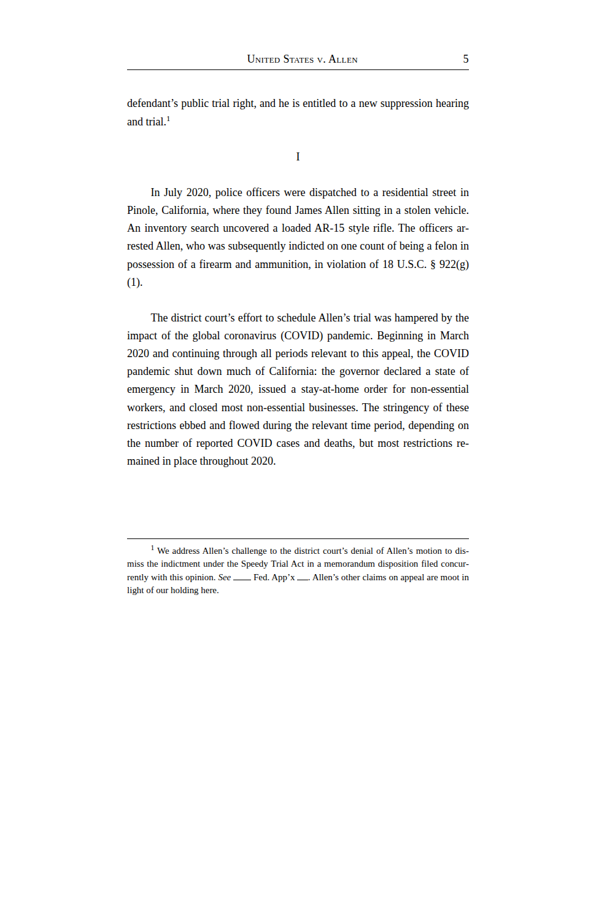United States v. Allen
5
defendant’s public trial right, and he is entitled to a new suppression hearing and trial.1
I
In July 2020, police officers were dispatched to a residential street in Pinole, California, where they found James Allen sitting in a stolen vehicle. An inventory search uncovered a loaded AR-15 style rifle. The officers arrested Allen, who was subsequently indicted on one count of being a felon in possession of a firearm and ammunition, in violation of 18 U.S.C. § 922(g)(1).
The district court’s effort to schedule Allen’s trial was hampered by the impact of the global coronavirus (COVID) pandemic. Beginning in March 2020 and continuing through all periods relevant to this appeal, the COVID pandemic shut down much of California: the governor declared a state of emergency in March 2020, issued a stay-at-home order for non-essential workers, and closed most non-essential businesses. The stringency of these restrictions ebbed and flowed during the relevant time period, depending on the number of reported COVID cases and deaths, but most restrictions remained in place throughout 2020.
1 We address Allen’s challenge to the district court’s denial of Allen’s motion to dismiss the indictment under the Speedy Trial Act in a memorandum disposition filed concurrently with this opinion. See Fed. App’x . Allen’s other claims on appeal are moot in light of our holding here.